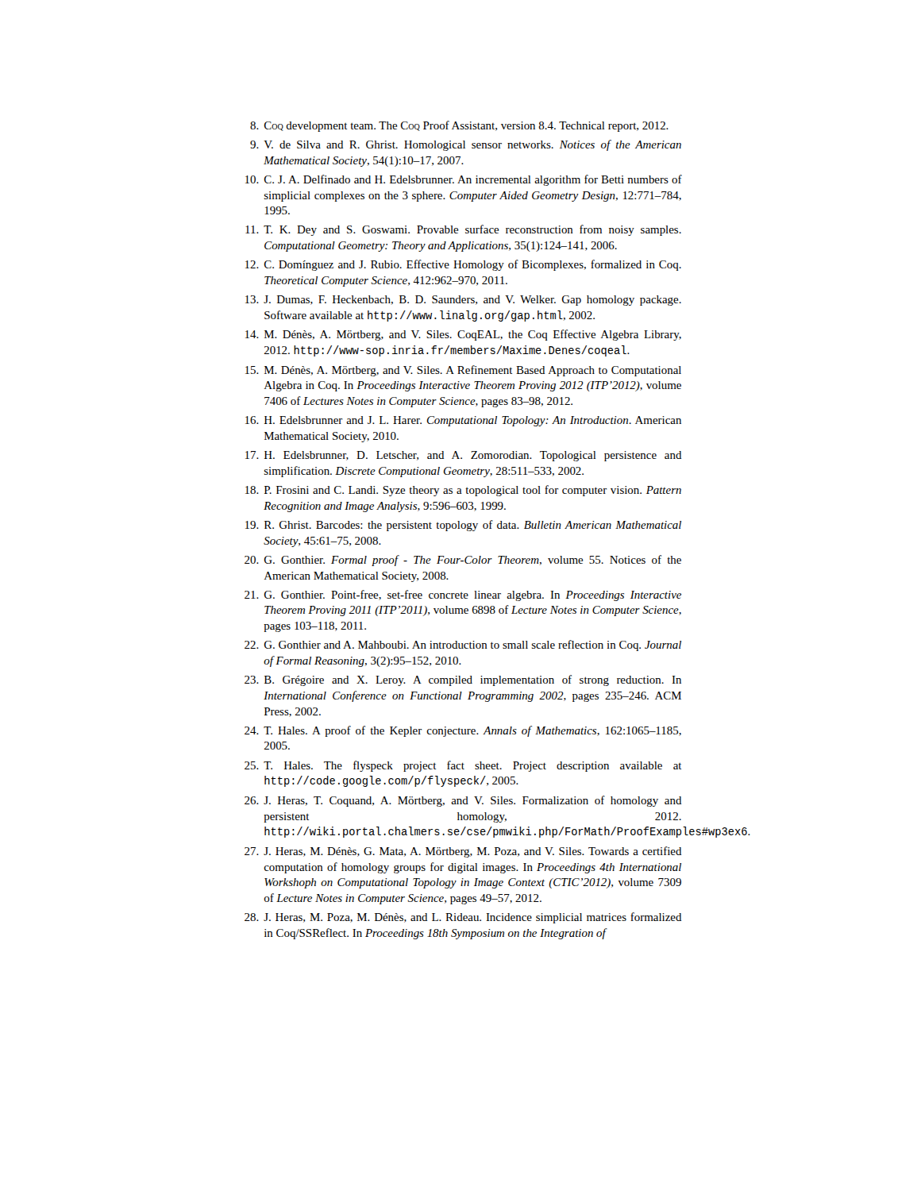8. Coq development team. The Coq Proof Assistant, version 8.4. Technical report, 2012.
9. V. de Silva and R. Ghrist. Homological sensor networks. Notices of the American Mathematical Society, 54(1):10–17, 2007.
10. C. J. A. Delfinado and H. Edelsbrunner. An incremental algorithm for Betti numbers of simplicial complexes on the 3 sphere. Computer Aided Geometry Design, 12:771–784, 1995.
11. T. K. Dey and S. Goswami. Provable surface reconstruction from noisy samples. Computational Geometry: Theory and Applications, 35(1):124–141, 2006.
12. C. Domínguez and J. Rubio. Effective Homology of Bicomplexes, formalized in Coq. Theoretical Computer Science, 412:962–970, 2011.
13. J. Dumas, F. Heckenbach, B. D. Saunders, and V. Welker. Gap homology package. Software available at http://www.linalg.org/gap.html, 2002.
14. M. Dénès, A. Mörtberg, and V. Siles. CoqEAL, the Coq Effective Algebra Library, 2012. http://www-sop.inria.fr/members/Maxime.Denes/coqeal.
15. M. Dénès, A. Mörtberg, and V. Siles. A Refinement Based Approach to Computational Algebra in Coq. In Proceedings Interactive Theorem Proving 2012 (ITP’2012), volume 7406 of Lectures Notes in Computer Science, pages 83–98, 2012.
16. H. Edelsbrunner and J. L. Harer. Computational Topology: An Introduction. American Mathematical Society, 2010.
17. H. Edelsbrunner, D. Letscher, and A. Zomorodian. Topological persistence and simplification. Discrete Computional Geometry, 28:511–533, 2002.
18. P. Frosini and C. Landi. Syze theory as a topological tool for computer vision. Pattern Recognition and Image Analysis, 9:596–603, 1999.
19. R. Ghrist. Barcodes: the persistent topology of data. Bulletin American Mathematical Society, 45:61–75, 2008.
20. G. Gonthier. Formal proof - The Four-Color Theorem, volume 55. Notices of the American Mathematical Society, 2008.
21. G. Gonthier. Point-free, set-free concrete linear algebra. In Proceedings Interactive Theorem Proving 2011 (ITP’2011), volume 6898 of Lecture Notes in Computer Science, pages 103–118, 2011.
22. G. Gonthier and A. Mahboubi. An introduction to small scale reflection in Coq. Journal of Formal Reasoning, 3(2):95–152, 2010.
23. B. Grégoire and X. Leroy. A compiled implementation of strong reduction. In International Conference on Functional Programming 2002, pages 235–246. ACM Press, 2002.
24. T. Hales. A proof of the Kepler conjecture. Annals of Mathematics, 162:1065–1185, 2005.
25. T. Hales. The flyspeck project fact sheet. Project description available at http://code.google.com/p/flyspeck/, 2005.
26. J. Heras, T. Coquand, A. Mörtberg, and V. Siles. Formalization of homology and persistent homology, 2012. http://wiki.portal.chalmers.se/cse/pmwiki.php/ForMath/ProofExamples#wp3ex6.
27. J. Heras, M. Dénès, G. Mata, A. Mörtberg, M. Poza, and V. Siles. Towards a certified computation of homology groups for digital images. In Proceedings 4th International Workshoph on Computational Topology in Image Context (CTIC’2012), volume 7309 of Lecture Notes in Computer Science, pages 49–57, 2012.
28. J. Heras, M. Poza, M. Dénès, and L. Rideau. Incidence simplicial matrices formalized in Coq/SSReflect. In Proceedings 18th Symposium on the Integration of